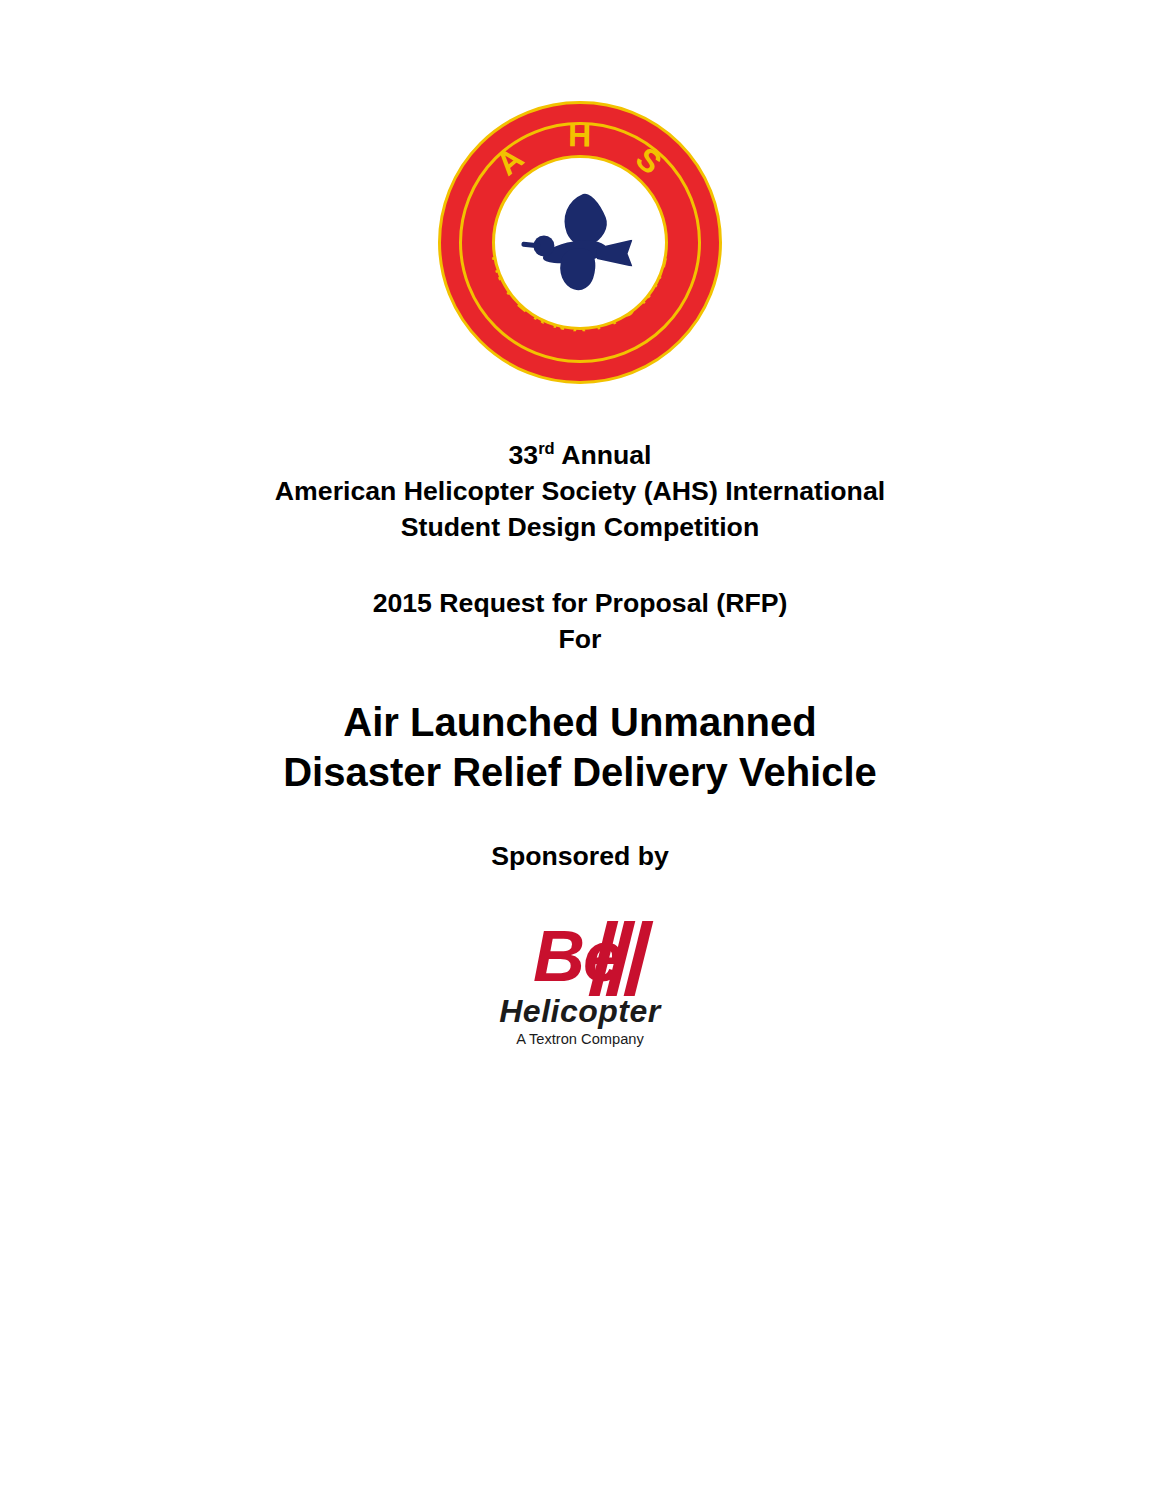A H S I N T E R N A T I O N A L
33rd Annual
American Helicopter Society (AHS) International
Student Design Competition
2015 Request for Proposal (RFP)
For
Air Launched Unmanned Disaster Relief Delivery Vehicle
Sponsored by
Be
Helicopter
A Textron Company